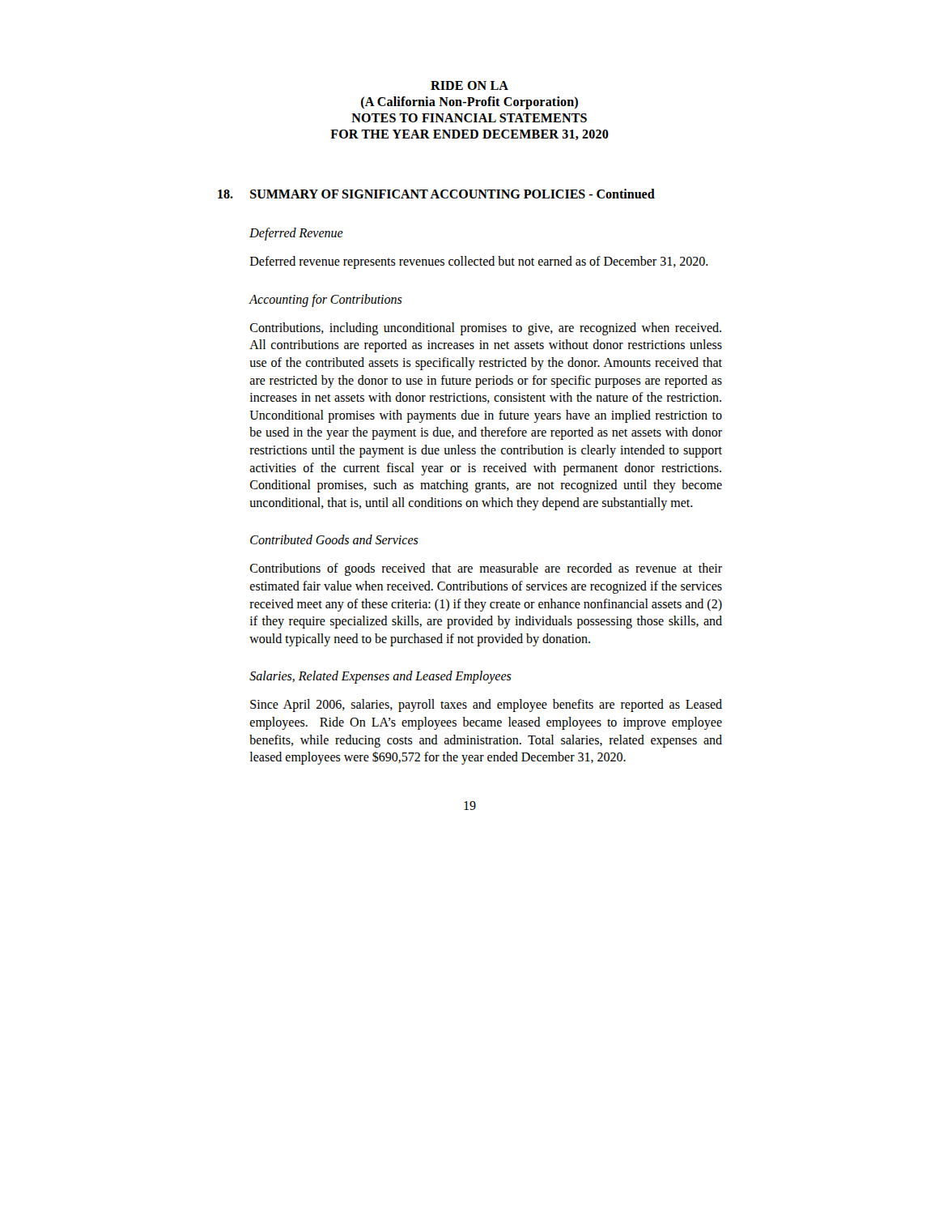RIDE ON LA
(A California Non-Profit Corporation)
NOTES TO FINANCIAL STATEMENTS
FOR THE YEAR ENDED DECEMBER 31, 2020
18. SUMMARY OF SIGNIFICANT ACCOUNTING POLICIES - Continued
Deferred Revenue
Deferred revenue represents revenues collected but not earned as of December 31, 2020.
Accounting for Contributions
Contributions, including unconditional promises to give, are recognized when received. All contributions are reported as increases in net assets without donor restrictions unless use of the contributed assets is specifically restricted by the donor. Amounts received that are restricted by the donor to use in future periods or for specific purposes are reported as increases in net assets with donor restrictions, consistent with the nature of the restriction. Unconditional promises with payments due in future years have an implied restriction to be used in the year the payment is due, and therefore are reported as net assets with donor restrictions until the payment is due unless the contribution is clearly intended to support activities of the current fiscal year or is received with permanent donor restrictions. Conditional promises, such as matching grants, are not recognized until they become unconditional, that is, until all conditions on which they depend are substantially met.
Contributed Goods and Services
Contributions of goods received that are measurable are recorded as revenue at their estimated fair value when received. Contributions of services are recognized if the services received meet any of these criteria: (1) if they create or enhance nonfinancial assets and (2) if they require specialized skills, are provided by individuals possessing those skills, and would typically need to be purchased if not provided by donation.
Salaries, Related Expenses and Leased Employees
Since April 2006, salaries, payroll taxes and employee benefits are reported as Leased employees. Ride On LA’s employees became leased employees to improve employee benefits, while reducing costs and administration. Total salaries, related expenses and leased employees were $690,572 for the year ended December 31, 2020.
19